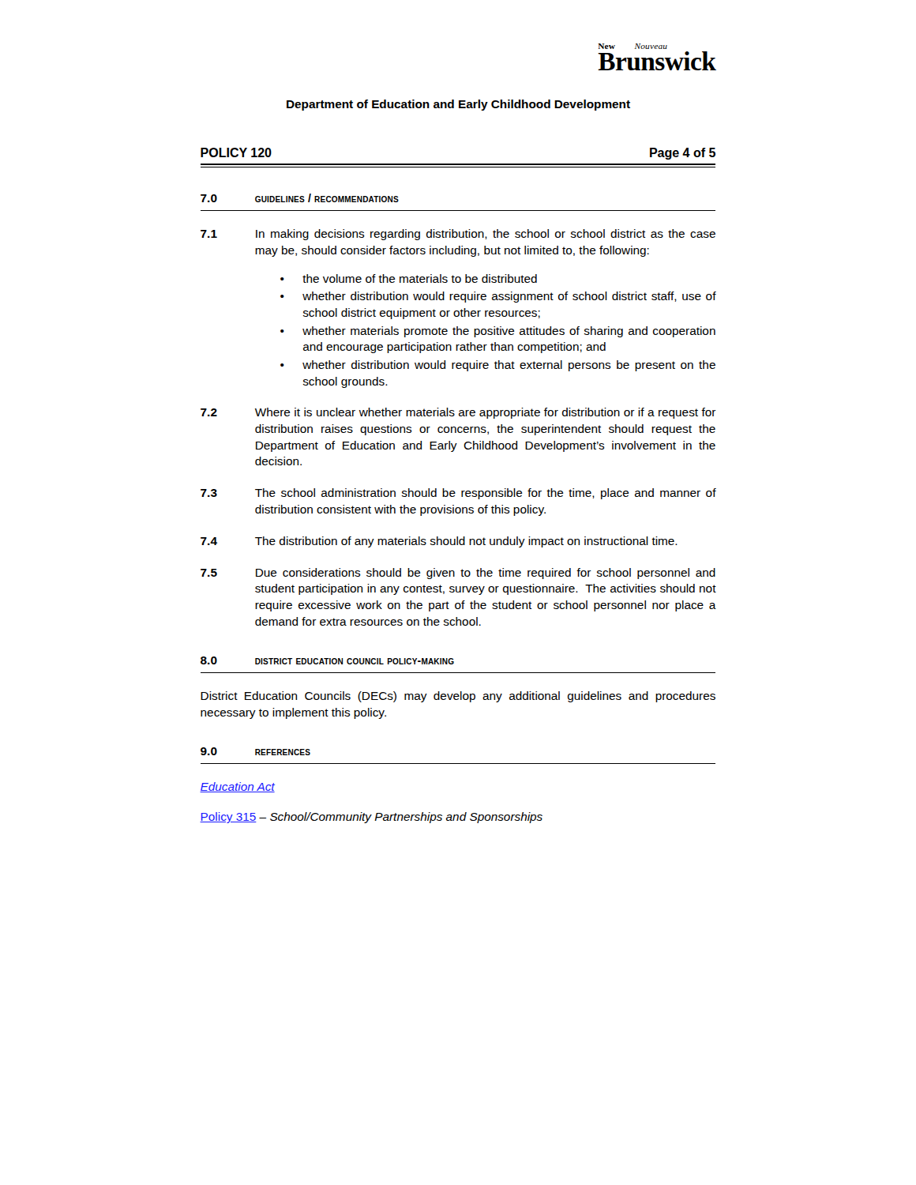New Nouveau
Brunswick
Department of Education and Early Childhood Development
POLICY 120
Page 4 of 5
7.0
GUIDELINES / RECOMMENDATIONS
7.1
In making decisions regarding distribution, the school or school district as the case may be, should consider factors including, but not limited to, the following:
the volume of the materials to be distributed
whether distribution would require assignment of school district staff, use of school district equipment or other resources;
whether materials promote the positive attitudes of sharing and cooperation and encourage participation rather than competition; and
whether distribution would require that external persons be present on the school grounds.
7.2
Where it is unclear whether materials are appropriate for distribution or if a request for distribution raises questions or concerns, the superintendent should request the Department of Education and Early Childhood Development’s involvement in the decision.
7.3
The school administration should be responsible for the time, place and manner of distribution consistent with the provisions of this policy.
7.4
The distribution of any materials should not unduly impact on instructional time.
7.5
Due considerations should be given to the time required for school personnel and student participation in any contest, survey or questionnaire. The activities should not require excessive work on the part of the student or school personnel nor place a demand for extra resources on the school.
8.0
DISTRICT EDUCATION COUNCIL POLICY-MAKING
District Education Councils (DECs) may develop any additional guidelines and procedures necessary to implement this policy.
9.0
REFERENCES
Education Act
Policy 315 – School/Community Partnerships and Sponsorships